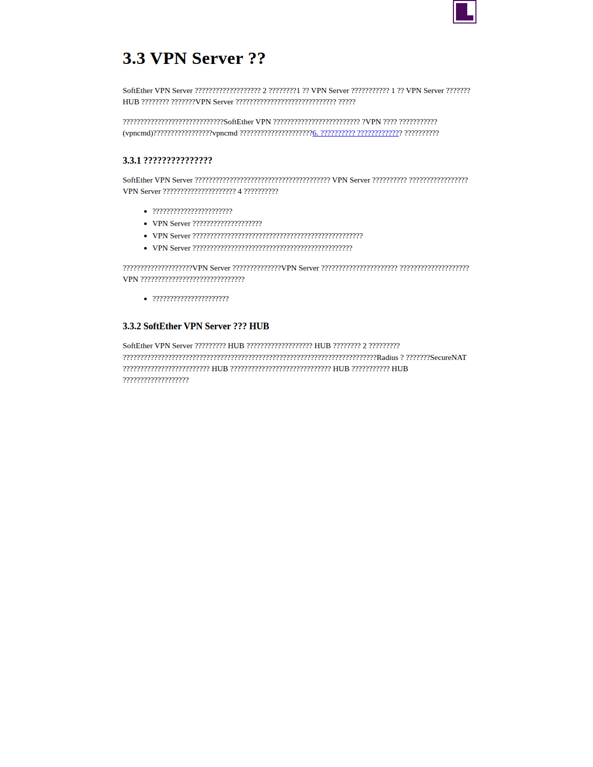3.3 VPN Server ??
SoftEther VPN Server ??????????????????? 2 ????????1 ?? VPN Server ??????????? 1 ?? VPN Server ??????? HUB ???????? ???????VPN Server ????????????????????????????? ?????
?????????????????????????????SoftEther VPN ????????????????????????? ?VPN ???? ??????????? (vpncmd)?????????????????vpncmd ?????????????????????6. ?????????? ????????????? ??????????
3.3.1 ???????????????
SoftEther VPN Server ??????????????????????????????????????? VPN Server ?????????? ?????????????????VPN Server ????????????????????? 4 ??????????
???????????????????????
VPN Server ????????????????????
VPN Server ?????????????????????????????????????????????????
VPN Server ??????????????????????????????????????????????
????????????????????VPN Server ??????????????VPN Server ?????????????????????? ???????????????????? VPN ??????????????????????????????
??????????????????????
3.3.2 SoftEther VPN Server ??? HUB
SoftEther VPN Server ????????? HUB ??????????????????? HUB ???????? 2 ????????? ?????????????????????????????????????????????????????????????????????????Radius ? ???????SecureNAT ????????????????????????? HUB ????????????????????????????? HUB ??????????? HUB ???????????????????